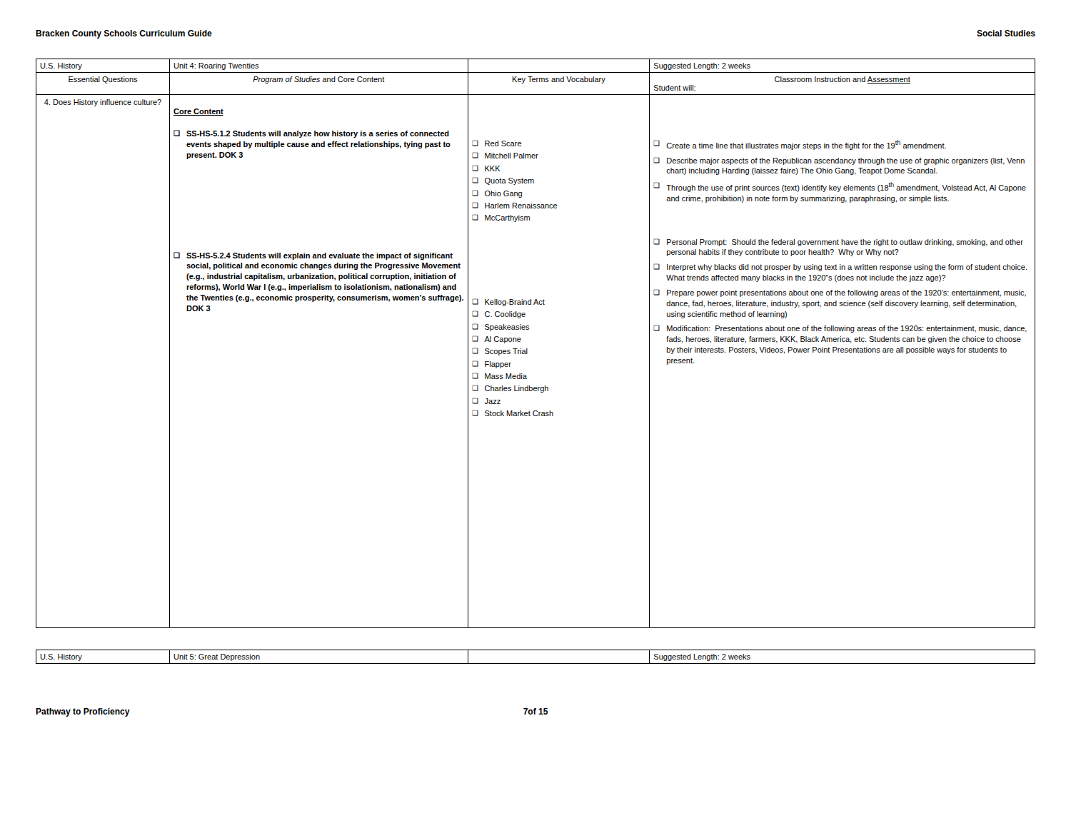Bracken County Schools Curriculum Guide Social Studies
| U.S. History | Unit 4: Roaring Twenties | | Suggested Length: 2 weeks |
| Essential Questions | Program of Studies and Core Content | Key Terms and Vocabulary | Classroom Instruction and Assessment Student will: |
| Does History influence culture? | Core Content SS-HS-5.1.2 Students will analyze how history is a series of connected events shaped by multiple cause and effect relationships, tying past to present. DOK 3 SS-HS-5.2.4 Students will explain and evaluate the impact of significant social, political and economic changes during the Progressive Movement (e.g., industrial capitalism, urbanization, political corruption, initiation of reforms), World War I (e.g., imperialism to isolationism, nationalism) and the Twenties (e.g., economic prosperity, consumerism, women’s suffrage). DOK 3 | Red Scare Mitchell Palmer KKK Quota System Ohio Gang Harlem Renaissance McCarthyism Kellog-Braind Act C. Coolidge Speakeasies Al Capone Scopes Trial Flapper Mass Media Charles Lindbergh Jazz Stock Market Crash | Create a time line that illustrates major steps in the fight for the 19 th amendment. Describe major aspects of the Republican ascendancy through the use of graphic organizers (list, Venn chart) including Harding (laissez faire) The Ohio Gang, Teapot Dome Scandal. Through the use of print sources (text) identify key elements (18 th amendment, Volstead Act, Al Capone and crime, prohibition) in note form by summarizing, paraphrasing, or simple lists. Personal Prompt: Should the federal government have the right to outlaw drinking, smoking, and other personal habits if they contribute to poor health? Why or Why not? Interpret why blacks did not prosper by using text in a written response using the form of student choice. What trends affected many blacks in the 1920”s (does not include the jazz age)? Prepare power point presentations about one of the following areas of the 1920’s: entertainment, music, dance, fad, heroes, literature, industry, sport, and science (self discovery learning, self determination, using scientific method of learning) Modification: Presentations about one of the following areas of the 1920s: entertainment, music, dance, fads, heroes, literature, farmers, KKK, Black America, etc. Students can be given the choice to choose by their interests. Posters, Videos, Power Point Presentations are all possible ways for students to present. |
| U.S. History | Unit 5: Great Depression | | Suggested Length: 2 weeks |
Pathway to Proficiency 7of 15